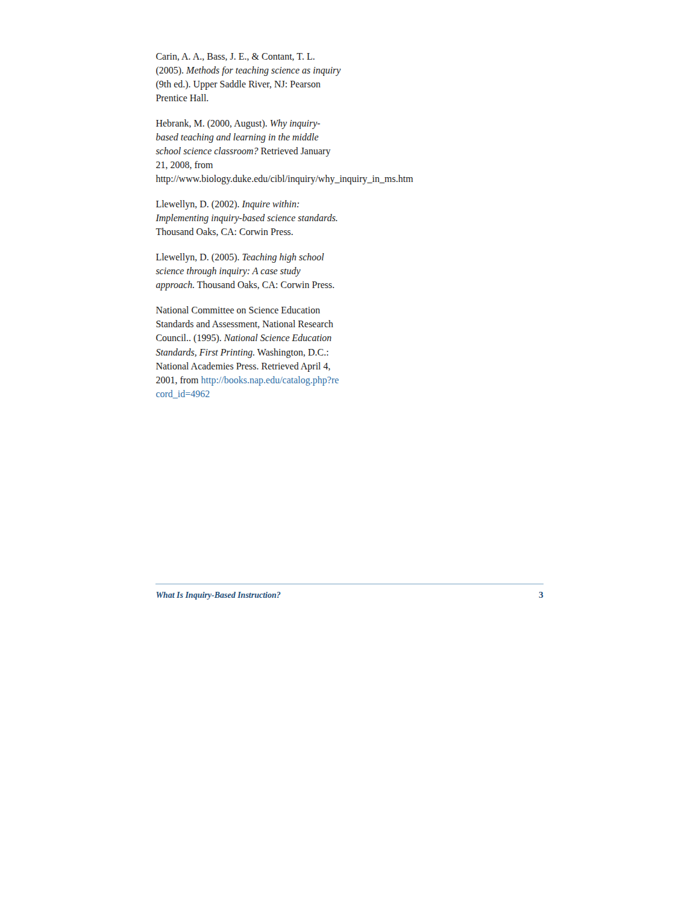Carin, A. A., Bass, J. E., & Contant, T. L. (2005). Methods for teaching science as inquiry (9th ed.). Upper Saddle River, NJ: Pearson Prentice Hall.
Hebrank, M. (2000, August). Why inquiry-based teaching and learning in the middle school science classroom? Retrieved January 21, 2008, from http://www.biology.duke.edu/cibl/inquiry/why_inquiry_in_ms.htm
Llewellyn, D. (2002). Inquire within: Implementing inquiry-based science standards. Thousand Oaks, CA: Corwin Press.
Llewellyn, D. (2005). Teaching high school science through inquiry: A case study approach. Thousand Oaks, CA: Corwin Press.
National Committee on Science Education Standards and Assessment, National Research Council.. (1995). National Science Education Standards, First Printing. Washington, D.C.: National Academies Press. Retrieved April 4, 2001, from http://books.nap.edu/catalog.php?record_id=4962
What Is Inquiry-Based Instruction? 3